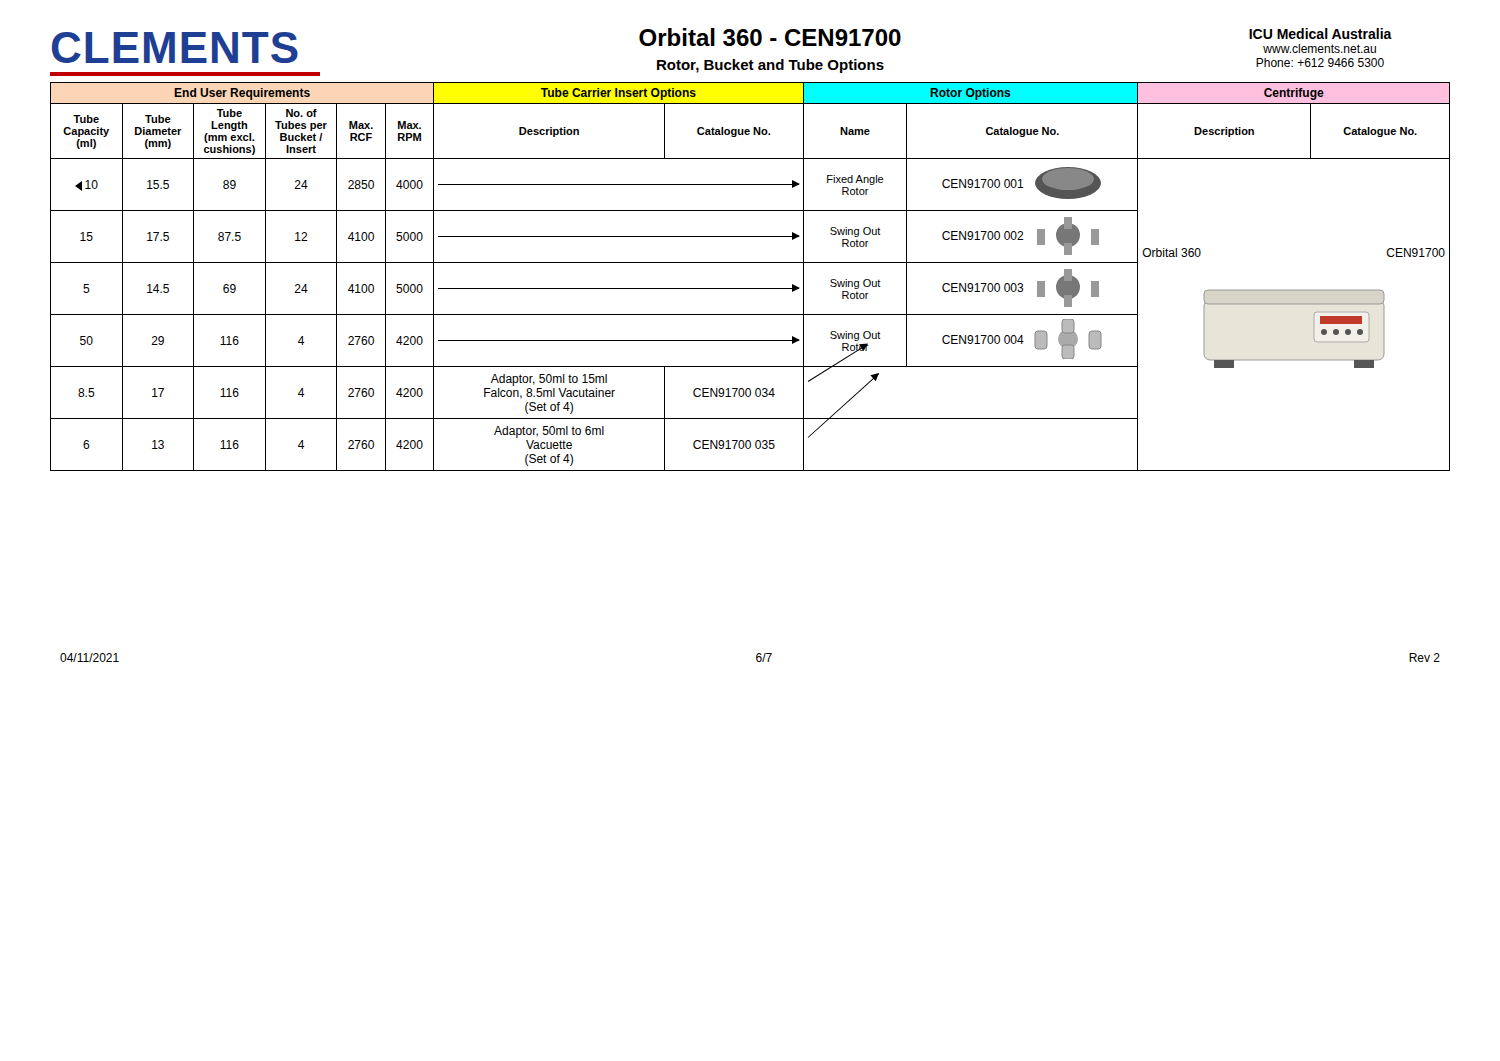CLEMENTS
Orbital 360 - CEN91700
Rotor, Bucket and Tube Options
ICU Medical Australia
www.clements.net.au
Phone: +612 9466 5300
| End User Requirements | Tube Carrier Insert Options | Rotor Options | Centrifuge |
| --- | --- | --- | --- |
| Tube Capacity (ml) | Tube Diameter (mm) | Tube Length (mm excl. cushions) | No. of Tubes per Bucket / Insert | Max. RCF | Max. RPM | Description | Catalogue No. | Name | Catalogue No. | Description | Catalogue No. |
| 10 | 15.5 | 89 | 24 | 2850 | 4000 | | Fixed Angle Rotor | CEN91700 001 | Orbital 360 CEN91700 |
| 15 | 17.5 | 87.5 | 12 | 4100 | 5000 | | Swing Out Rotor | CEN91700 002 |
| 5 | 14.5 | 69 | 24 | 4100 | 5000 | | Swing Out Rotor | CEN91700 003 |
| 50 | 29 | 116 | 4 | 2760 | 4200 | | Swing Out Rotor | CEN91700 004 |
| 8.5 | 17 | 116 | 4 | 2760 | 4200 | Adaptor, 50ml to 15ml Falcon, 8.5ml Vacutainer (Set of 4) | CEN91700 034 | |
| 6 | 13 | 116 | 4 | 2760 | 4200 | Adaptor, 50ml to 6ml Vacuette (Set of 4) | CEN91700 035 | |
04/11/2021
6/7
Rev 2